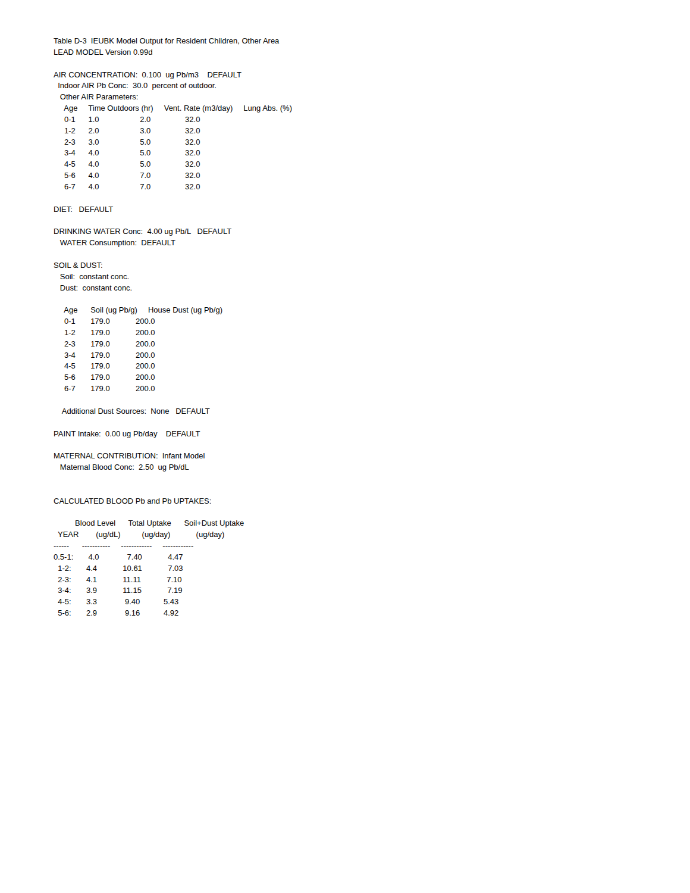Table D-3 IEUBK Model Output for Resident Children, Other Area
LEAD MODEL Version 0.99d
AIR CONCENTRATION:  0.100  ug Pb/m3    DEFAULT
  Indoor AIR Pb Conc:  30.0  percent of outdoor.
   Other AIR Parameters:
     Age     Time Outdoors (hr)     Vent. Rate (m3/day)     Lung Abs. (%)
     0-1      1.0                   2.0                32.0
     1-2      2.0                   3.0                32.0
     2-3      3.0                   5.0                32.0
     3-4      4.0                   5.0                32.0
     4-5      4.0                   5.0                32.0
     5-6      4.0                   7.0                32.0
     6-7      4.0                   7.0                32.0
DIET:   DEFAULT
DRINKING WATER Conc:  4.00 ug Pb/L   DEFAULT
   WATER Consumption:  DEFAULT
SOIL & DUST:
   Soil:  constant conc.
   Dust:  constant conc.
     Age      Soil (ug Pb/g)     House Dust (ug Pb/g)
     0-1       179.0            200.0
     1-2       179.0            200.0
     2-3       179.0            200.0
     3-4       179.0            200.0
     4-5       179.0            200.0
     5-6       179.0            200.0
     6-7       179.0            200.0
    Additional Dust Sources:  None   DEFAULT
PAINT Intake:  0.00 ug Pb/day    DEFAULT
MATERNAL CONTRIBUTION:  Infant Model
   Maternal Blood Conc:  2.50  ug Pb/dL
CALCULATED BLOOD Pb and Pb UPTAKES:
          Blood Level      Total Uptake      Soil+Dust Uptake
  YEAR        (ug/dL)          (ug/day)            (ug/day)
------      -----------     ------------     ------------
0.5-1:       4.0             7.40            4.47
  1-2:       4.4            10.61            7.03
  2-3:       4.1            11.11            7.10
  3-4:       3.9            11.15            7.19
  4-5:       3.3             9.40           5.43
  5-6:       2.9             9.16           4.92